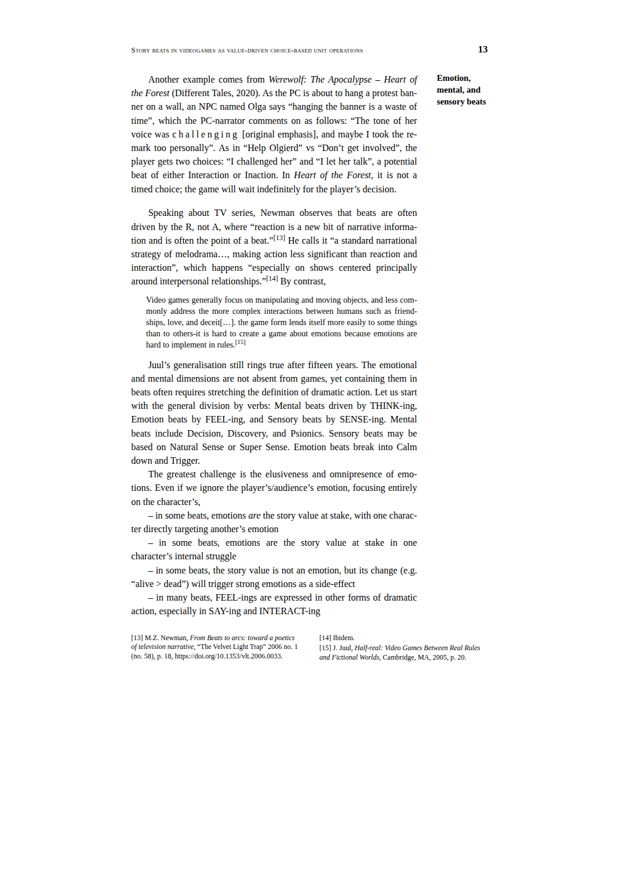Story beats in videogames as value-driven choice-based unit operations 13
Another example comes from Werewolf: The Apocalypse – Heart of the Forest (Different Tales, 2020). As the PC is about to hang a protest banner on a wall, an NPC named Olga says “hanging the banner is a waste of time”, which the PC-narrator comments on as follows: “The tone of her voice was challenging [original emphasis], and maybe I took the remark too personally”. As in “Help Olgierd” vs “Don’t get involved”, the player gets two choices: “I challenged her” and “I let her talk”, a potential beat of either Interaction or Inaction. In Heart of the Forest, it is not a timed choice; the game will wait indefinitely for the player’s decision.
Speaking about TV series, Newman observes that beats are often driven by the R, not A, where “reaction is a new bit of narrative information and is often the point of a beat.”[13] He calls it “a standard narrational strategy of melodrama…, making action less significant than reaction and interaction”, which happens “especially on shows centered principally around interpersonal relationships.”[14] By contrast,
Video games generally focus on manipulating and moving objects, and less commonly address the more complex interactions between humans such as friendships, love, and deceit[…]. the game form lends itself more easily to some things than to others-it is hard to create a game about emotions because emotions are hard to implement in rules.[15]
Juul’s generalisation still rings true after fifteen years. The emotional and mental dimensions are not absent from games, yet containing them in beats often requires stretching the definition of dramatic action. Let us start with the general division by verbs: Mental beats driven by THINK-ing, Emotion beats by FEEL-ing, and Sensory beats by SENSE-ing. Mental beats include Decision, Discovery, and Psionics. Sensory beats may be based on Natural Sense or Super Sense. Emotion beats break into Calm down and Trigger.
The greatest challenge is the elusiveness and omnipresence of emotions. Even if we ignore the player’s/audience’s emotion, focusing entirely on the character’s,
– in some beats, emotions are the story value at stake, with one character directly targeting another’s emotion
– in some beats, emotions are the story value at stake in one character’s internal struggle
– in some beats, the story value is not an emotion, but its change (e.g. “alive > dead”) will trigger strong emotions as a side-effect
– in many beats, FEEL-ings are expressed in other forms of dramatic action, especially in SAY-ing and INTERACT-ing
Emotion, mental, and sensory beats
[13] M.Z. Newman, From Beats to arcs: toward a poetics of television narrative, “The Velvet Light Trap” 2006 no. 1 (no. 58), p. 18, https://doi.org/10.1353/vlt.2006.0033.
[14] Ibidem.
[15] J. Juul, Half-real: Video Games Between Real Rules and Fictional Worlds, Cambridge, MA, 2005, p. 20.